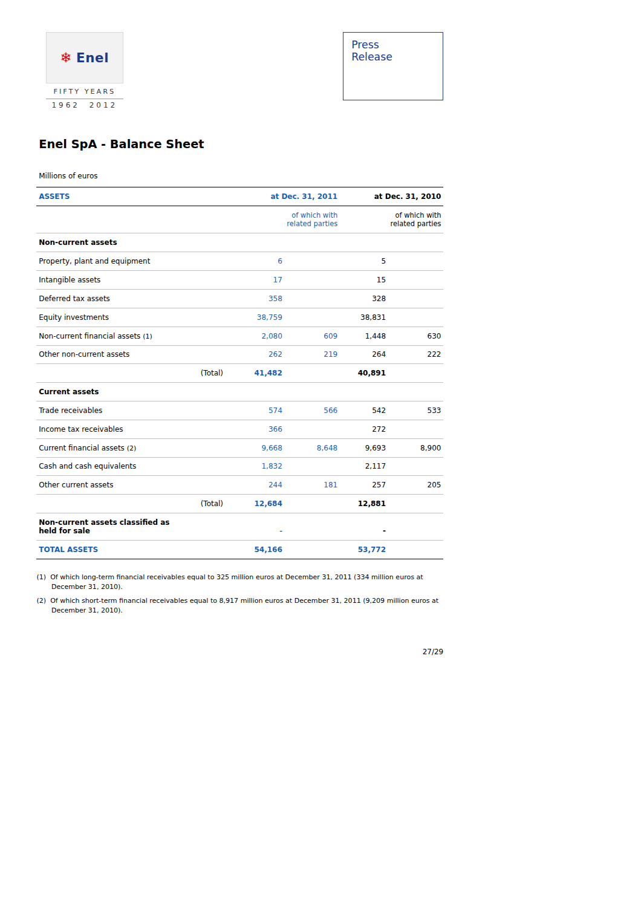❄ Enel
FIFTY YEARS
1962 2012
Press Release
Enel SpA - Balance Sheet
Millions of euros
| ASSETS | | at Dec. 31, 2011 | at Dec. 31, 2010 |
| --- | --- | --- | --- |
| | | | of which with related parties | | of which with related parties |
| Non-current assets | | | | | |
| Property, plant and equipment | | 6 | | 5 | |
| Intangible assets | | 17 | | 15 | |
| Deferred tax assets | | 358 | | 328 | |
| Equity investments | | 38,759 | | 38,831 | |
| Non-current financial assets (1) | | 2,080 | 609 | 1,448 | 630 |
| Other non-current assets | | 262 | 219 | 264 | 222 |
| | (Total) | 41,482 | | 40,891 | |
| Current assets | | | | | |
| Trade receivables | | 574 | 566 | 542 | 533 |
| Income tax receivables | | 366 | | 272 | |
| Current financial assets (2) | | 9,668 | 8,648 | 9,693 | 8,900 |
| Cash and cash equivalents | | 1,832 | | 2,117 | |
| Other current assets | | 244 | 181 | 257 | 205 |
| | (Total) | 12,684 | | 12,881 | |
| Non-current assets classified as held for sale | | - | | - | |
| TOTAL ASSETS | | 54,166 | | 53,772 | |
(1) Of which long-term financial receivables equal to 325 million euros at December 31, 2011 (334 million euros at December 31, 2010).
(2) Of which short-term financial receivables equal to 8,917 million euros at December 31, 2011 (9,209 million euros at December 31, 2010).
27/29